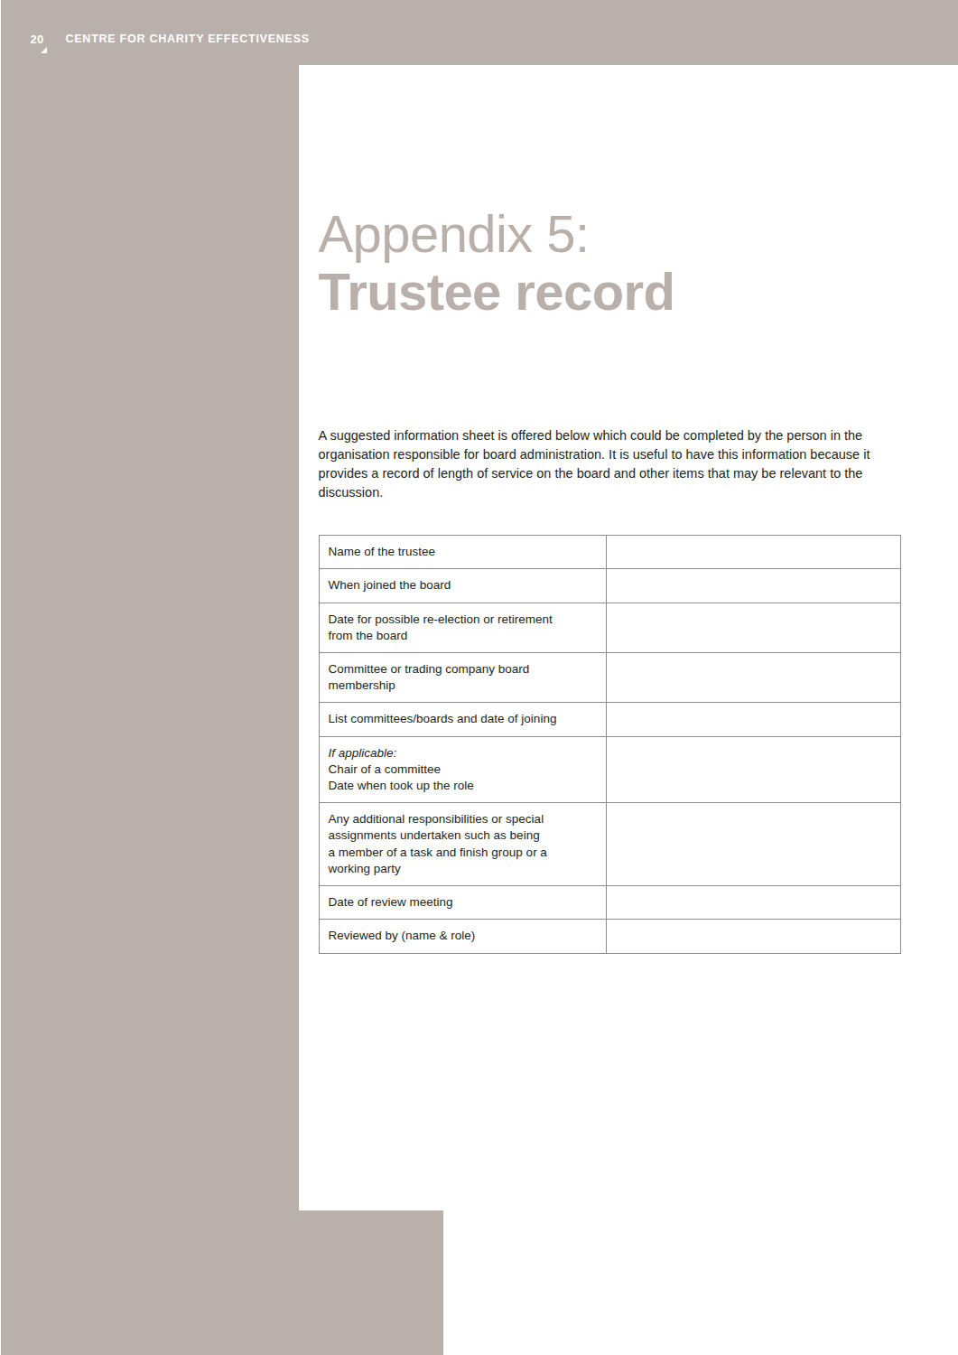20
CENTRE FOR CHARITY EFFECTIVENESS
Appendix 5: Trustee record
A suggested information sheet is offered below which could be completed by the person in the organisation responsible for board administration. It is useful to have this information because it provides a record of length of service on the board and other items that may be relevant to the discussion.
| Name of the trustee | |
| When joined the board | |
| Date for possible re-election or retirement from the board | |
| Committee or trading company board membership | |
| List committees/boards and date of joining | |
| If applicable: Chair of a committee Date when took up the role | |
| Any additional responsibilities or special assignments undertaken such as being a member of a task and finish group or a working party | |
| Date of review meeting | |
| Reviewed by (name & role) | |